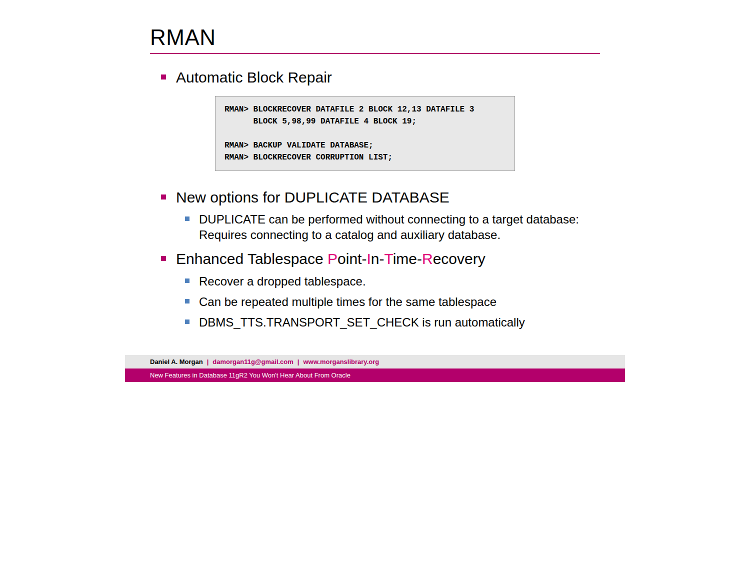RMAN
Automatic Block Repair
RMAN> BLOCKRECOVER DATAFILE 2 BLOCK 12,13 DATAFILE 3
      BLOCK 5,98,99 DATAFILE 4 BLOCK 19;

RMAN> BACKUP VALIDATE DATABASE;
RMAN> BLOCKRECOVER CORRUPTION LIST;
New options for DUPLICATE DATABASE
DUPLICATE can be performed without connecting to a target database: Requires connecting to a catalog and auxiliary database.
Enhanced Tablespace Point-In-Time-Recovery
Recover a dropped tablespace.
Can be repeated multiple times for the same tablespace
DBMS_TTS.TRANSPORT_SET_CHECK is run automatically
Daniel A. Morgan|damorgan11g@gmail.com|www.morganslibrary.org
New Features in Database 11gR2 You Won't Hear About From Oracle